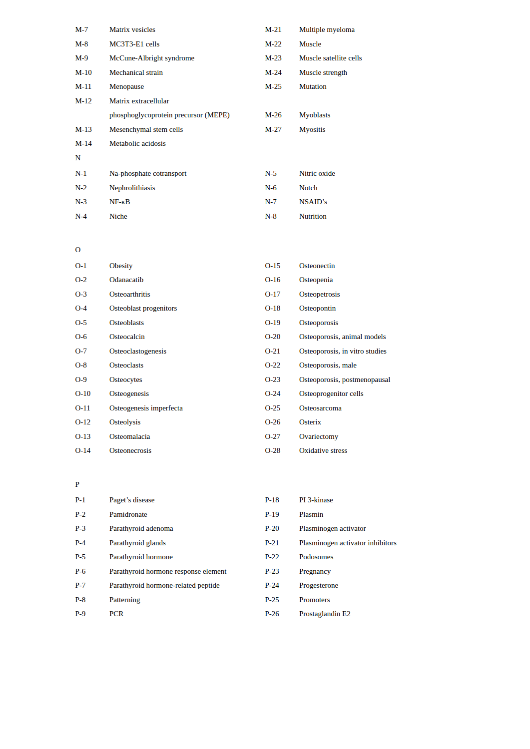| M-7 | Matrix vesicles | M-21 | Multiple myeloma |
| M-8 | MC3T3-E1 cells | M-22 | Muscle |
| M-9 | McCune-Albright syndrome | M-23 | Muscle satellite cells |
| M-10 | Mechanical strain | M-24 | Muscle strength |
| M-11 | Menopause | M-25 | Mutation |
| M-12 | Matrix extracellular | | |
| | phosphoglycoprotein precursor (MEPE) | M-26 | Myoblasts |
| M-13 | Mesenchymal stem cells | M-27 | Myositis |
| M-14 | Metabolic acidosis | | |
N
| N-1 | Na-phosphate cotransport | N-5 | Nitric oxide |
| N-2 | Nephrolithiasis | N-6 | Notch |
| N-3 | NF-κB | N-7 | NSAID’s |
| N-4 | Niche | N-8 | Nutrition |
O
| O-1 | Obesity | O-15 | Osteonectin |
| O-2 | Odanacatib | O-16 | Osteopenia |
| O-3 | Osteoarthritis | O-17 | Osteopetrosis |
| O-4 | Osteoblast progenitors | O-18 | Osteopontin |
| O-5 | Osteoblasts | O-19 | Osteoporosis |
| O-6 | Osteocalcin | O-20 | Osteoporosis, animal models |
| O-7 | Osteoclastogenesis | O-21 | Osteoporosis, in vitro studies |
| O-8 | Osteoclasts | O-22 | Osteoporosis, male |
| O-9 | Osteocytes | O-23 | Osteoporosis, postmenopausal |
| O-10 | Osteogenesis | O-24 | Osteoprogenitor cells |
| O-11 | Osteogenesis imperfecta | O-25 | Osteosarcoma |
| O-12 | Osteolysis | O-26 | Osterix |
| O-13 | Osteomalacia | O-27 | Ovariectomy |
| O-14 | Osteonecrosis | O-28 | Oxidative stress |
P
| P-1 | Paget’s disease | P-18 | PI 3-kinase |
| P-2 | Pamidronate | P-19 | Plasmin |
| P-3 | Parathyroid adenoma | P-20 | Plasminogen activator |
| P-4 | Parathyroid glands | P-21 | Plasminogen activator inhibitors |
| P-5 | Parathyroid hormone | P-22 | Podosomes |
| P-6 | Parathyroid hormone response element | P-23 | Pregnancy |
| P-7 | Parathyroid hormone-related peptide | P-24 | Progesterone |
| P-8 | Patterning | P-25 | Promoters |
| P-9 | PCR | P-26 | Prostaglandin E2 |